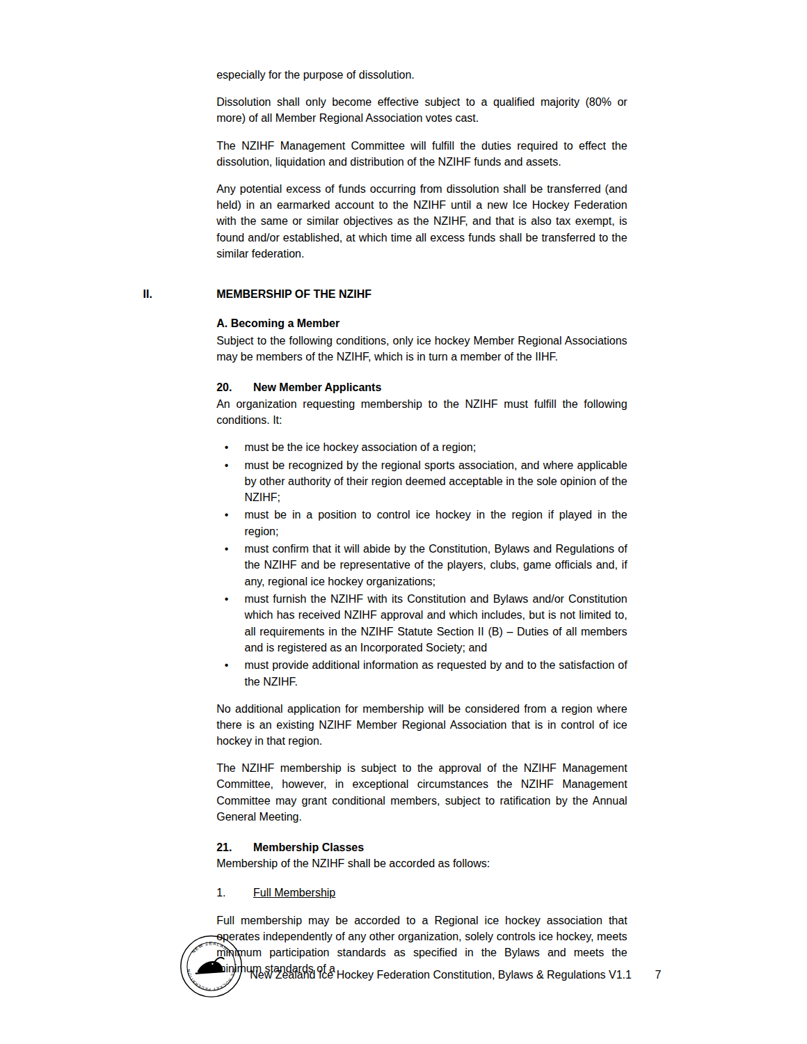especially for the purpose of dissolution.
Dissolution shall only become effective subject to a qualified majority (80% or more) of all Member Regional Association votes cast.
The NZIHF Management Committee will fulfill the duties required to effect the dissolution, liquidation and distribution of the NZIHF funds and assets.
Any potential excess of funds occurring from dissolution shall be transferred (and held) in an earmarked account to the NZIHF until a new Ice Hockey Federation with the same or similar objectives as the NZIHF, and that is also tax exempt, is found and/or established, at which time all excess funds shall be transferred to the similar federation.
II. MEMBERSHIP OF THE NZIHF
A. Becoming a Member
Subject to the following conditions, only ice hockey Member Regional Associations may be members of the NZIHF, which is in turn a member of the IIHF.
20. New Member Applicants
An organization requesting membership to the NZIHF must fulfill the following conditions. It:
must be the ice hockey association of a region;
must be recognized by the regional sports association, and where applicable by other authority of their region deemed acceptable in the sole opinion of the NZIHF;
must be in a position to control ice hockey in the region if played in the region;
must confirm that it will abide by the Constitution, Bylaws and Regulations of the NZIHF and be representative of the players, clubs, game officials and, if any, regional ice hockey organizations;
must furnish the NZIHF with its Constitution and Bylaws and/or Constitution which has received NZIHF approval and which includes, but is not limited to, all requirements in the NZIHF Statute Section II (B) – Duties of all members and is registered as an Incorporated Society; and
must provide additional information as requested by and to the satisfaction of the NZIHF.
No additional application for membership will be considered from a region where there is an existing NZIHF Member Regional Association that is in control of ice hockey in that region.
The NZIHF membership is subject to the approval of the NZIHF Management Committee, however, in exceptional circumstances the NZIHF Management Committee may grant conditional members, subject to ratification by the Annual General Meeting.
21. Membership Classes
Membership of the NZIHF shall be accorded as follows:
1. Full Membership
Full membership may be accorded to a Regional ice hockey association that operates independently of any other organization, solely controls ice hockey, meets minimum participation standards as specified in the Bylaws and meets the minimum standards of a
NEW ZEALAND ICE HOCKEY FEDERATION
New Zealand Ice Hockey Federation Constitution, Bylaws & Regulations V1.17